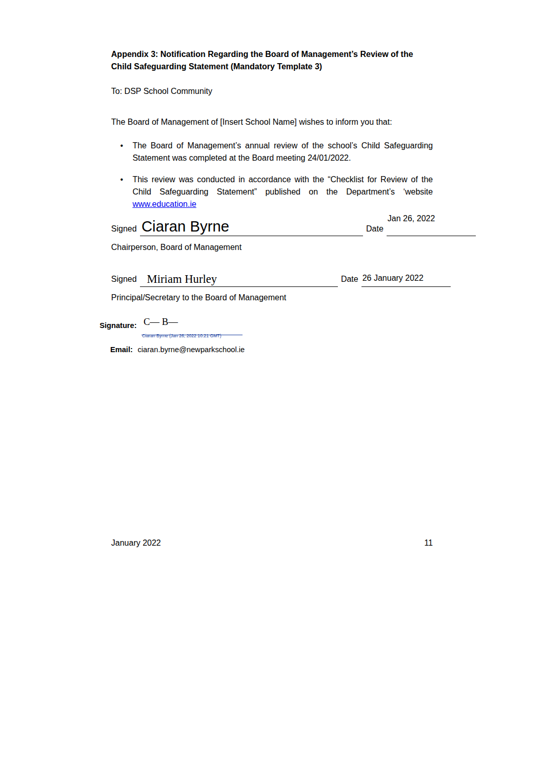Appendix 3: Notification Regarding the Board of Management’s Review of the Child Safeguarding Statement (Mandatory Template 3)
To: DSP School Community
The Board of Management of [Insert School Name] wishes to inform you that:
•The Board of Management’s annual review of the school’s Child Safeguarding Statement was completed at the Board meeting 24/01/2022.
•This review was conducted in accordance with the “Checklist for Review of the Child Safeguarding Statement” published on the Department’s ‘website www.education.ie
Signed Ciaran Byrne Date Jan 26, 2022
Chairperson, Board of Management
Signed Miriam Hurley Date 26 January 2022
Principal/Secretary to the Board of Management
Signature: C— B— Ciaran Byrne (Jan 26, 2022 10:21 GMT)
Email: ciaran.byrne@newparkschool.ie
January 2022 11